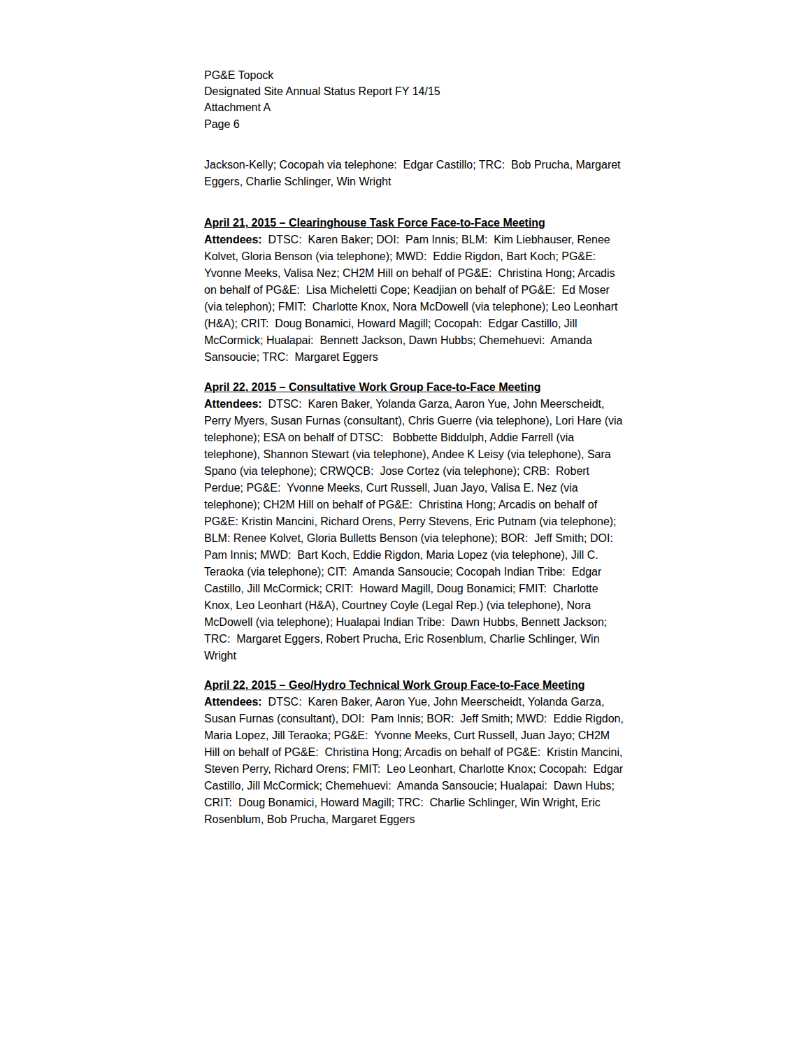PG&E Topock
Designated Site Annual Status Report FY 14/15
Attachment A
Page 6
Jackson-Kelly; Cocopah via telephone: Edgar Castillo; TRC: Bob Prucha, Margaret Eggers, Charlie Schlinger, Win Wright
April 21, 2015 – Clearinghouse Task Force Face-to-Face Meeting
Attendees: DTSC: Karen Baker; DOI: Pam Innis; BLM: Kim Liebhauser, Renee Kolvet, Gloria Benson (via telephone); MWD: Eddie Rigdon, Bart Koch; PG&E: Yvonne Meeks, Valisa Nez; CH2M Hill on behalf of PG&E: Christina Hong; Arcadis on behalf of PG&E: Lisa Micheletti Cope; Keadjian on behalf of PG&E: Ed Moser (via telephon); FMIT: Charlotte Knox, Nora McDowell (via telephone); Leo Leonhart (H&A); CRIT: Doug Bonamici, Howard Magill; Cocopah: Edgar Castillo, Jill McCormick; Hualapai: Bennett Jackson, Dawn Hubbs; Chemehuevi: Amanda Sansoucie; TRC: Margaret Eggers
April 22, 2015 – Consultative Work Group Face-to-Face Meeting
Attendees: DTSC: Karen Baker, Yolanda Garza, Aaron Yue, John Meerscheidt, Perry Myers, Susan Furnas (consultant), Chris Guerre (via telephone), Lori Hare (via telephone); ESA on behalf of DTSC: Bobbette Biddulph, Addie Farrell (via telephone), Shannon Stewart (via telephone), Andee K Leisy (via telephone), Sara Spano (via telephone); CRWQCB: Jose Cortez (via telephone); CRB: Robert Perdue; PG&E: Yvonne Meeks, Curt Russell, Juan Jayo, Valisa E. Nez (via telephone); CH2M Hill on behalf of PG&E: Christina Hong; Arcadis on behalf of PG&E: Kristin Mancini, Richard Orens, Perry Stevens, Eric Putnam (via telephone); BLM: Renee Kolvet, Gloria Bulletts Benson (via telephone); BOR: Jeff Smith; DOI: Pam Innis; MWD: Bart Koch, Eddie Rigdon, Maria Lopez (via telephone), Jill C. Teraoka (via telephone); CIT: Amanda Sansoucie; Cocopah Indian Tribe: Edgar Castillo, Jill McCormick; CRIT: Howard Magill, Doug Bonamici; FMIT: Charlotte Knox, Leo Leonhart (H&A), Courtney Coyle (Legal Rep.) (via telephone), Nora McDowell (via telephone); Hualapai Indian Tribe: Dawn Hubbs, Bennett Jackson; TRC: Margaret Eggers, Robert Prucha, Eric Rosenblum, Charlie Schlinger, Win Wright
April 22, 2015 – Geo/Hydro Technical Work Group Face-to-Face Meeting
Attendees: DTSC: Karen Baker, Aaron Yue, John Meerscheidt, Yolanda Garza, Susan Furnas (consultant), DOI: Pam Innis; BOR: Jeff Smith; MWD: Eddie Rigdon, Maria Lopez, Jill Teraoka; PG&E: Yvonne Meeks, Curt Russell, Juan Jayo; CH2M Hill on behalf of PG&E: Christina Hong; Arcadis on behalf of PG&E: Kristin Mancini, Steven Perry, Richard Orens; FMIT: Leo Leonhart, Charlotte Knox; Cocopah: Edgar Castillo, Jill McCormick; Chemehuevi: Amanda Sansoucie; Hualapai: Dawn Hubs; CRIT: Doug Bonamici, Howard Magill; TRC: Charlie Schlinger, Win Wright, Eric Rosenblum, Bob Prucha, Margaret Eggers